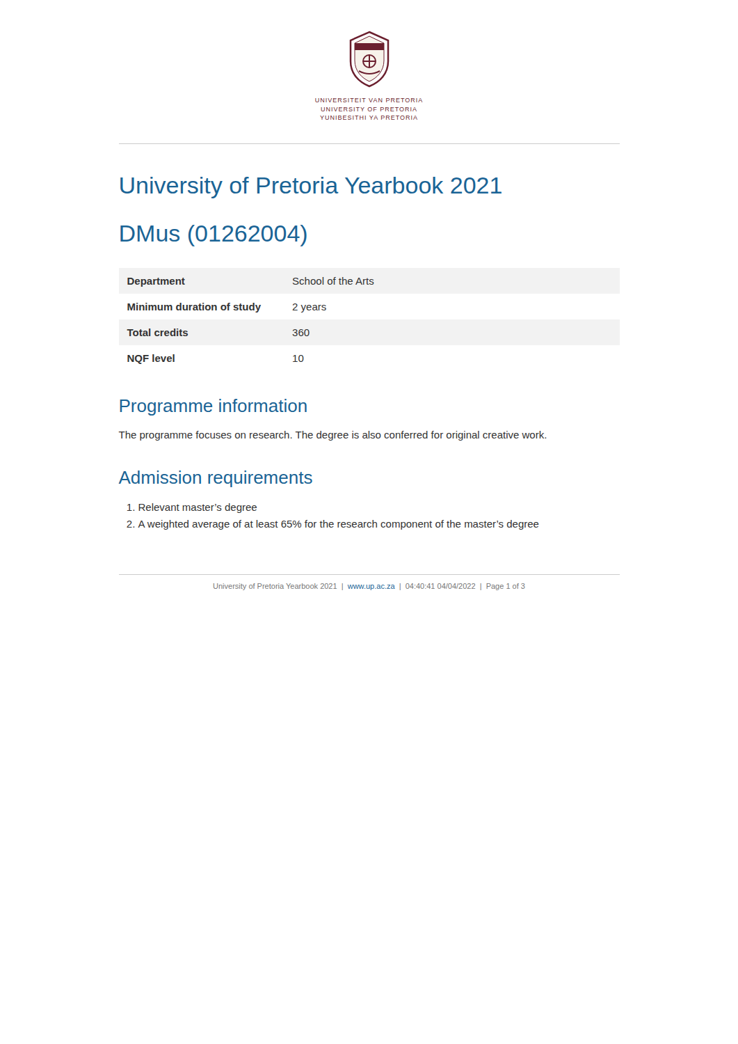UNIVERSITEIT VAN PRETORIA
UNIVERSITY OF PRETORIA
YUNIBESITHI YA PRETORIA
University of Pretoria Yearbook 2021
DMus (01262004)
| Department | School of the Arts |
| Minimum duration of study | 2 years |
| Total credits | 360 |
| NQF level | 10 |
Programme information
The programme focuses on research. The degree is also conferred for original creative work.
Admission requirements
Relevant master’s degree
A weighted average of at least 65% for the research component of the master’s degree
University of Pretoria Yearbook 2021 | www.up.ac.za | 04:40:41 04/04/2022 | Page 1 of 3